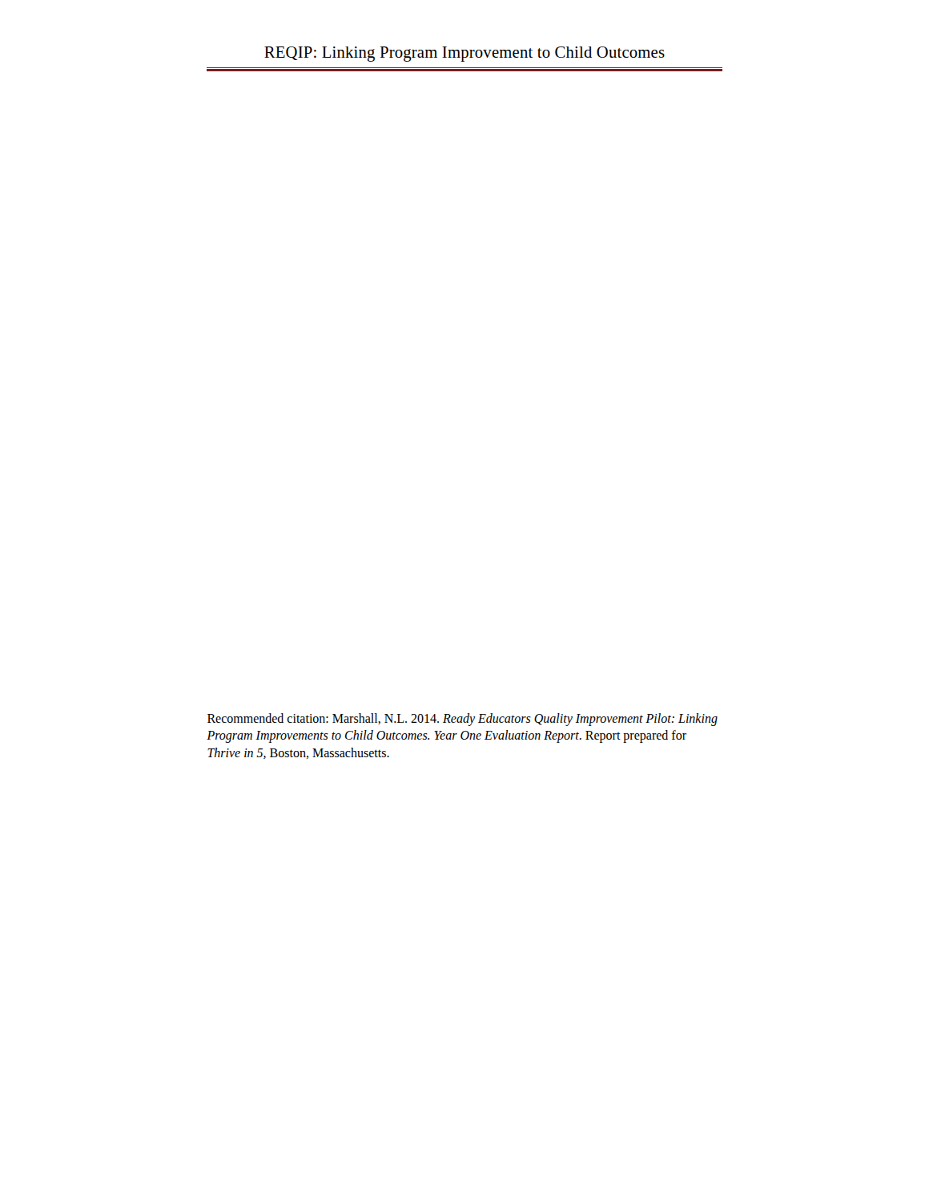REQIP: Linking Program Improvement to Child Outcomes
Recommended citation: Marshall, N.L. 2014. Ready Educators Quality Improvement Pilot: Linking Program Improvements to Child Outcomes. Year One Evaluation Report. Report prepared for Thrive in 5, Boston, Massachusetts.